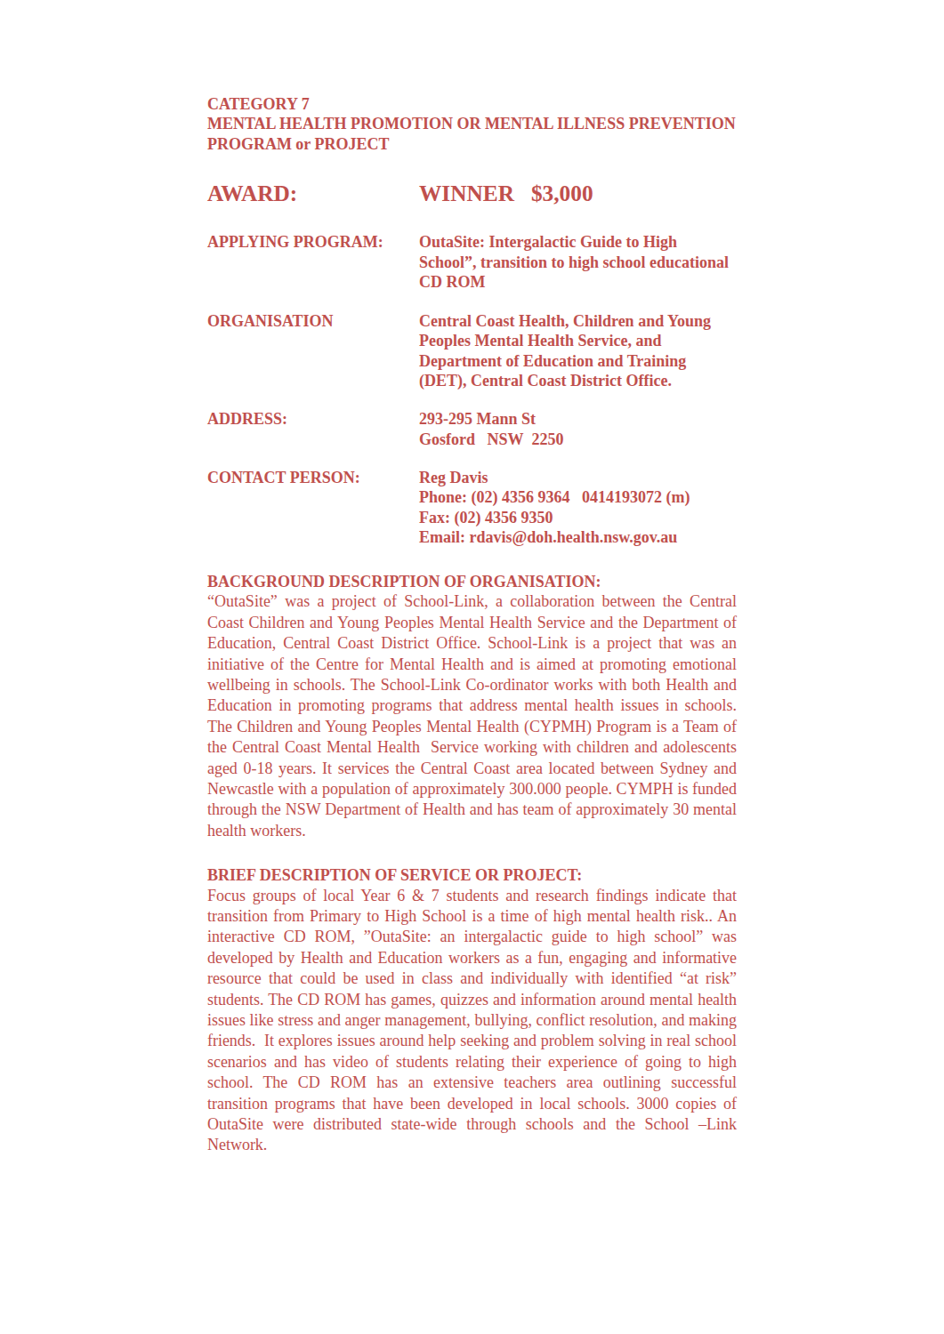CATEGORY 7
MENTAL HEALTH PROMOTION OR MENTAL ILLNESS PREVENTION
PROGRAM or PROJECT
| AWARD: | WINNER $3,000 |
| APPLYING PROGRAM: | OutaSite: Intergalactic Guide to High School”, transition to high school educational CD ROM |
| ORGANISATION | Central Coast Health, Children and Young Peoples Mental Health Service, and Department of Education and Training (DET), Central Coast District Office. |
| ADDRESS: | 293-295 Mann St Gosford NSW 2250 |
| CONTACT PERSON: | Reg Davis Phone: (02) 4356 9364 0414193072 (m) Fax: (02) 4356 9350 Email: rdavis@doh.health.nsw.gov.au |
BACKGROUND DESCRIPTION OF ORGANISATION:
“OutaSite” was a project of School-Link, a collaboration between the Central Coast Children and Young Peoples Mental Health Service and the Department of Education, Central Coast District Office. School-Link is a project that was an initiative of the Centre for Mental Health and is aimed at promoting emotional wellbeing in schools. The School-Link Co-ordinator works with both Health and Education in promoting programs that address mental health issues in schools. The Children and Young Peoples Mental Health (CYPMH) Program is a Team of the Central Coast Mental Health Service working with children and adolescents aged 0-18 years. It services the Central Coast area located between Sydney and Newcastle with a population of approximately 300.000 people. CYMPH is funded through the NSW Department of Health and has team of approximately 30 mental health workers.
BRIEF DESCRIPTION OF SERVICE OR PROJECT:
Focus groups of local Year 6 & 7 students and research findings indicate that transition from Primary to High School is a time of high mental health risk.. An interactive CD ROM, ”OutaSite: an intergalactic guide to high school” was developed by Health and Education workers as a fun, engaging and informative resource that could be used in class and individually with identified “at risk” students. The CD ROM has games, quizzes and information around mental health issues like stress and anger management, bullying, conflict resolution, and making friends. It explores issues around help seeking and problem solving in real school scenarios and has video of students relating their experience of going to high school. The CD ROM has an extensive teachers area outlining successful transition programs that have been developed in local schools. 3000 copies of OutaSite were distributed state-wide through schools and the School –Link Network.